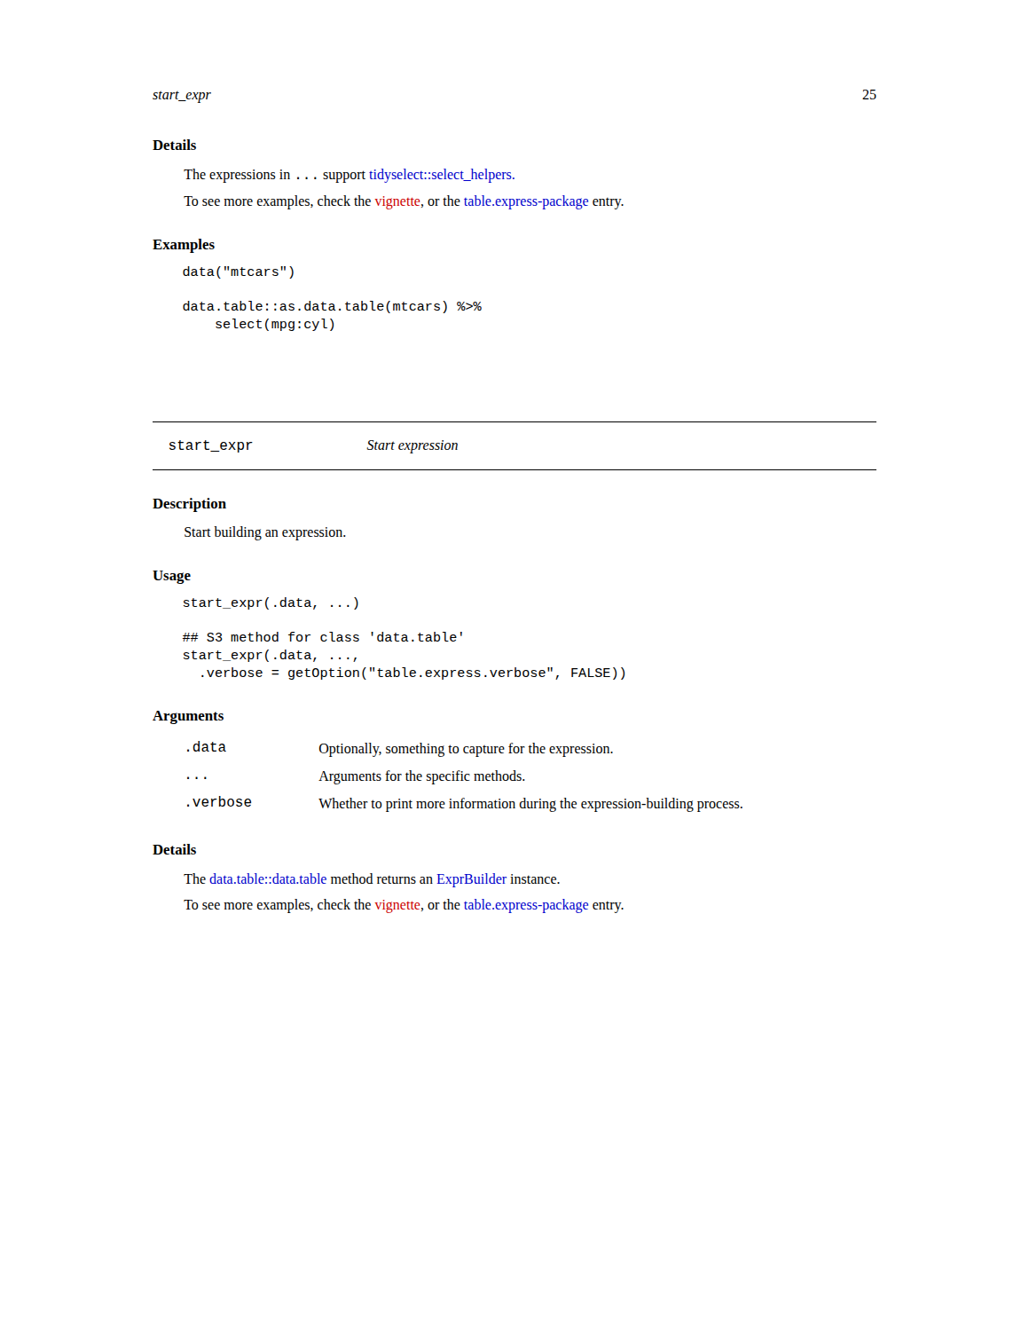start_expr 25
Details
The expressions in ... support tidyselect::select_helpers.
To see more examples, check the vignette, or the table.express-package entry.
Examples
data("mtcars")

data.table::as.data.table(mtcars) %>%
    select(mpg:cyl)
start_expr Start expression
Description
Start building an expression.
Usage
start_expr(.data, ...)

## S3 method for class 'data.table'
start_expr(.data, ...,
  .verbose = getOption("table.express.verbose", FALSE))
Arguments
| .data | Optionally, something to capture for the expression. |
| ... | Arguments for the specific methods. |
| .verbose | Whether to print more information during the expression-building process. |
Details
The data.table::data.table method returns an ExprBuilder instance.
To see more examples, check the vignette, or the table.express-package entry.